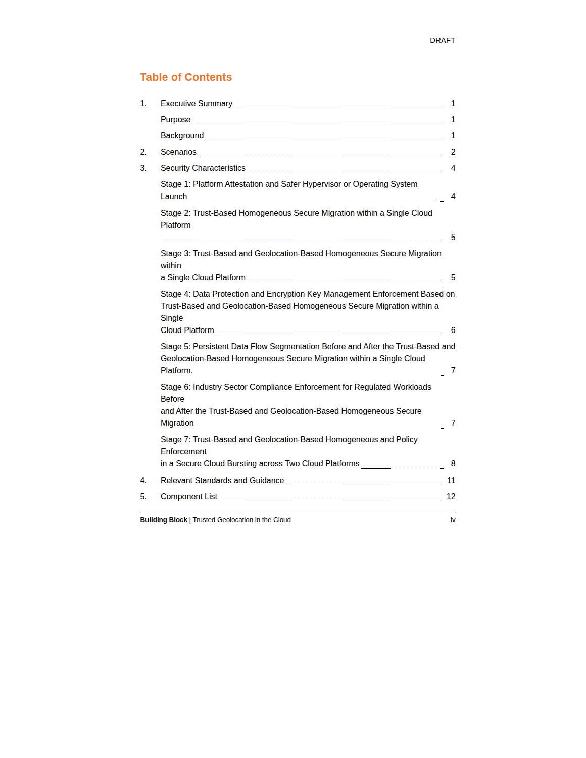DRAFT
Table of Contents
1. Executive Summary 1
Purpose 1
Background 1
2. Scenarios 2
3. Security Characteristics 4
Stage 1: Platform Attestation and Safer Hypervisor or Operating System Launch 4
Stage 2: Trust-Based Homogeneous Secure Migration within a Single Cloud Platform 5
Stage 3: Trust-Based and Geolocation-Based Homogeneous Secure Migration within a Single Cloud Platform 5
Stage 4: Data Protection and Encryption Key Management Enforcement Based on
Trust-Based and Geolocation-Based Homogeneous Secure Migration within a Single Cloud Platform 6
Stage 5: Persistent Data Flow Segmentation Before and After the Trust-Based and Geolocation-Based Homogeneous Secure Migration within a Single Cloud Platform. 7
Stage 6: Industry Sector Compliance Enforcement for Regulated Workloads Before and After the Trust-Based and Geolocation-Based Homogeneous Secure Migration 7
Stage 7: Trust-Based and Geolocation-Based Homogeneous and Policy Enforcement in a Secure Cloud Bursting across Two Cloud Platforms 8
4. Relevant Standards and Guidance 11
5. Component List 12
Building Block | Trusted Geolocation in the Cloud iv